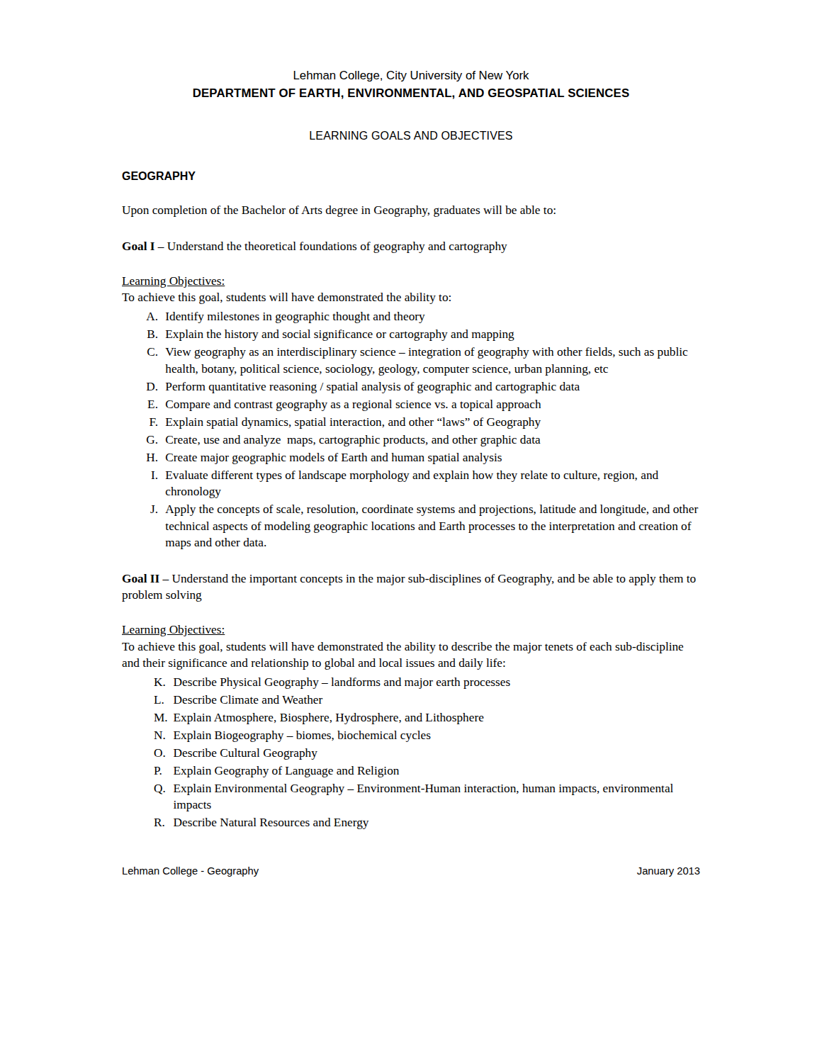Lehman College, City University of New York
DEPARTMENT OF EARTH, ENVIRONMENTAL, AND GEOSPATIAL SCIENCES
LEARNING GOALS AND OBJECTIVES
GEOGRAPHY
Upon completion of the Bachelor of Arts degree in Geography, graduates will be able to:
Goal I – Understand the theoretical foundations of geography and cartography
Learning Objectives:
To achieve this goal, students will have demonstrated the ability to:
Identify milestones in geographic thought and theory
Explain the history and social significance or cartography and mapping
View geography as an interdisciplinary science – integration of geography with other fields, such as public health, botany, political science, sociology, geology, computer science, urban planning, etc
Perform quantitative reasoning / spatial analysis of geographic and cartographic data
Compare and contrast geography as a regional science vs. a topical approach
Explain spatial dynamics, spatial interaction, and other “laws” of Geography
Create, use and analyze maps, cartographic products, and other graphic data
Create major geographic models of Earth and human spatial analysis
Evaluate different types of landscape morphology and explain how they relate to culture, region, and chronology
Apply the concepts of scale, resolution, coordinate systems and projections, latitude and longitude, and other technical aspects of modeling geographic locations and Earth processes to the interpretation and creation of maps and other data.
Goal II – Understand the important concepts in the major sub-disciplines of Geography, and be able to apply them to problem solving
Learning Objectives:
To achieve this goal, students will have demonstrated the ability to describe the major tenets of each sub-discipline and their significance and relationship to global and local issues and daily life:
K. Describe Physical Geography – landforms and major earth processes
L. Describe Climate and Weather
M. Explain Atmosphere, Biosphere, Hydrosphere, and Lithosphere
N. Explain Biogeography – biomes, biochemical cycles
O. Describe Cultural Geography
P. Explain Geography of Language and Religion
Q. Explain Environmental Geography – Environment-Human interaction, human impacts, environmental impacts
R. Describe Natural Resources and Energy
Lehman College - Geography January 2013